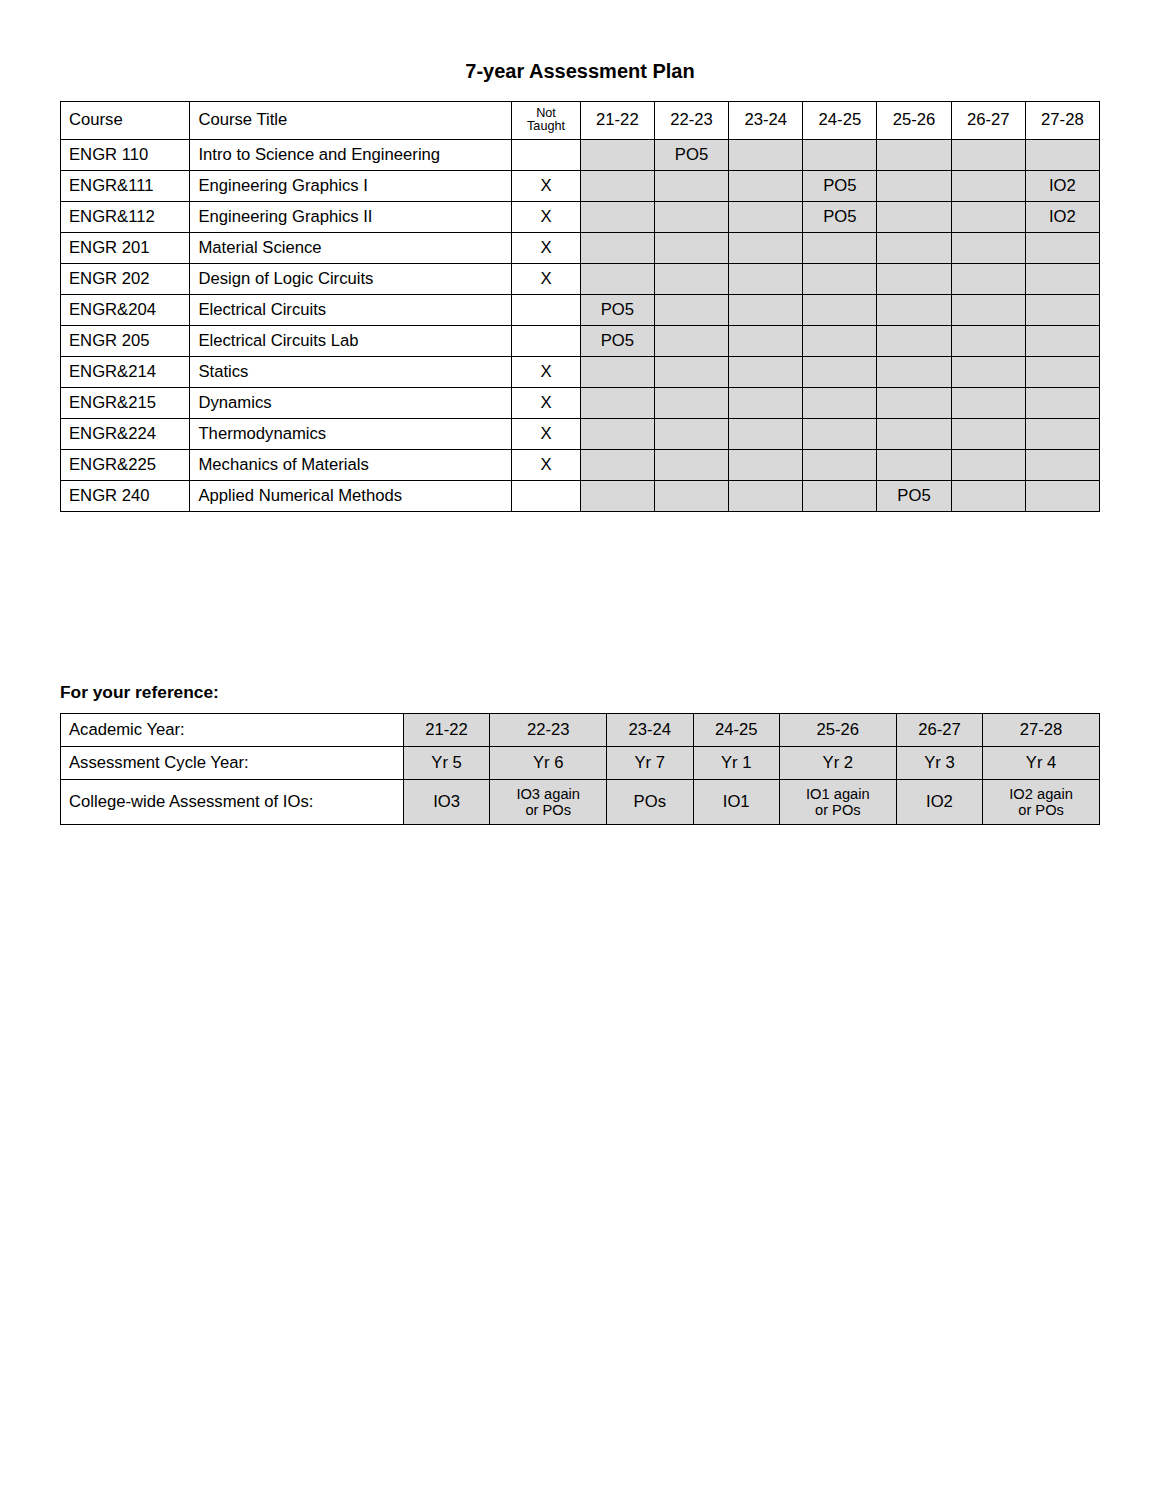7-year Assessment Plan
| Course | Course Title | Not Taught | 21-22 | 22-23 | 23-24 | 24-25 | 25-26 | 26-27 | 27-28 |
| --- | --- | --- | --- | --- | --- | --- | --- | --- | --- |
| ENGR 110 | Intro to Science and Engineering | | | PO5 | | | | | |
| ENGR&111 | Engineering Graphics I | X | | | | PO5 | | | IO2 |
| ENGR&112 | Engineering Graphics II | X | | | | PO5 | | | IO2 |
| ENGR 201 | Material Science | X | | | | | | | |
| ENGR 202 | Design of Logic Circuits | X | | | | | | | |
| ENGR&204 | Electrical Circuits | | PO5 | | | | | | |
| ENGR 205 | Electrical Circuits Lab | | PO5 | | | | | | |
| ENGR&214 | Statics | X | | | | | | | |
| ENGR&215 | Dynamics | X | | | | | | | |
| ENGR&224 | Thermodynamics | X | | | | | | | |
| ENGR&225 | Mechanics of Materials | X | | | | | | | |
| ENGR 240 | Applied Numerical Methods | | | | | | PO5 | | |
For your reference:
| Academic Year: | 21-22 | 22-23 | 23-24 | 24-25 | 25-26 | 26-27 | 27-28 |
| Assessment Cycle Year: | Yr 5 | Yr 6 | Yr 7 | Yr 1 | Yr 2 | Yr 3 | Yr 4 |
| College-wide Assessment of IOs: | IO3 | IO3 again or POs | POs | IO1 | IO1 again or POs | IO2 | IO2 again or POs |